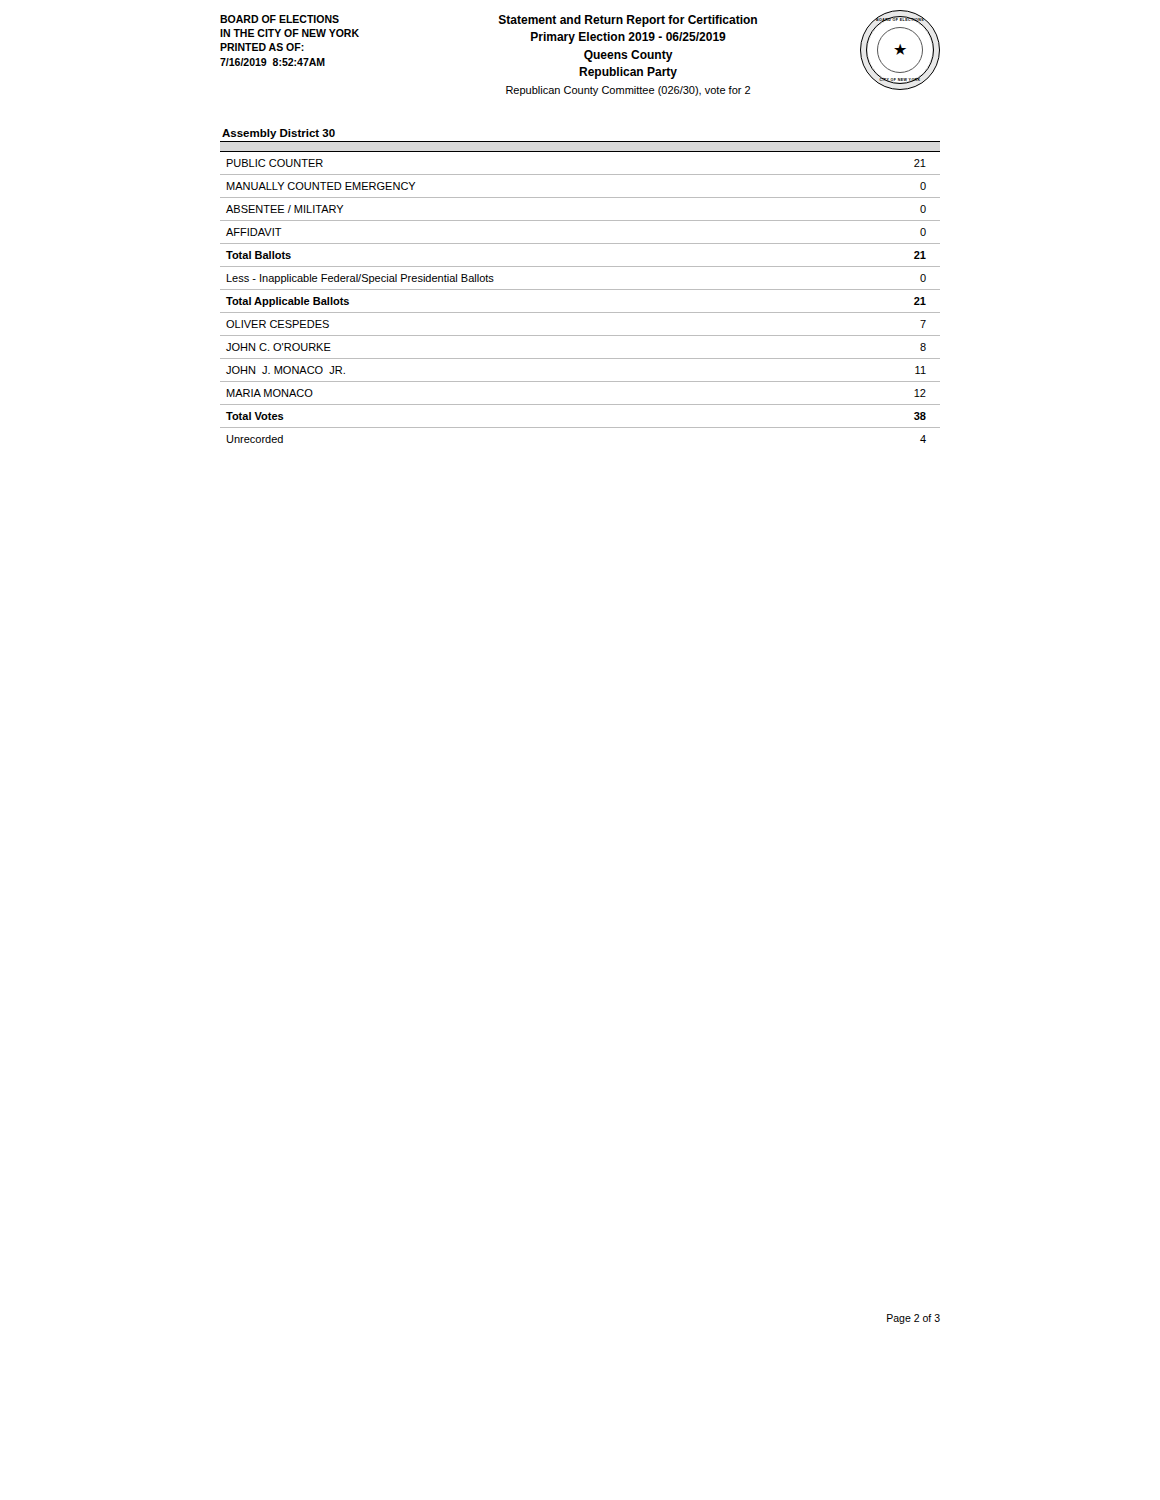BOARD OF ELECTIONS
IN THE CITY OF NEW YORK
PRINTED AS OF:
7/16/2019 8:52:47AM
Statement and Return Report for Certification
Primary Election 2019 - 06/25/2019
Queens County
Republican Party
Republican County Committee (026/30), vote for 2
BOARD OF ELECTIONS
★
CITY OF NEW YORK
Assembly District 30
| PUBLIC COUNTER | 21 |
| MANUALLY COUNTED EMERGENCY | 0 |
| ABSENTEE / MILITARY | 0 |
| AFFIDAVIT | 0 |
| Total Ballots | 21 |
| Less - Inapplicable Federal/Special Presidential Ballots | 0 |
| Total Applicable Ballots | 21 |
| OLIVER CESPEDES | 7 |
| JOHN C. O'ROURKE | 8 |
| JOHN J. MONACO JR. | 11 |
| MARIA MONACO | 12 |
| Total Votes | 38 |
| Unrecorded | 4 |
Page 2 of 3